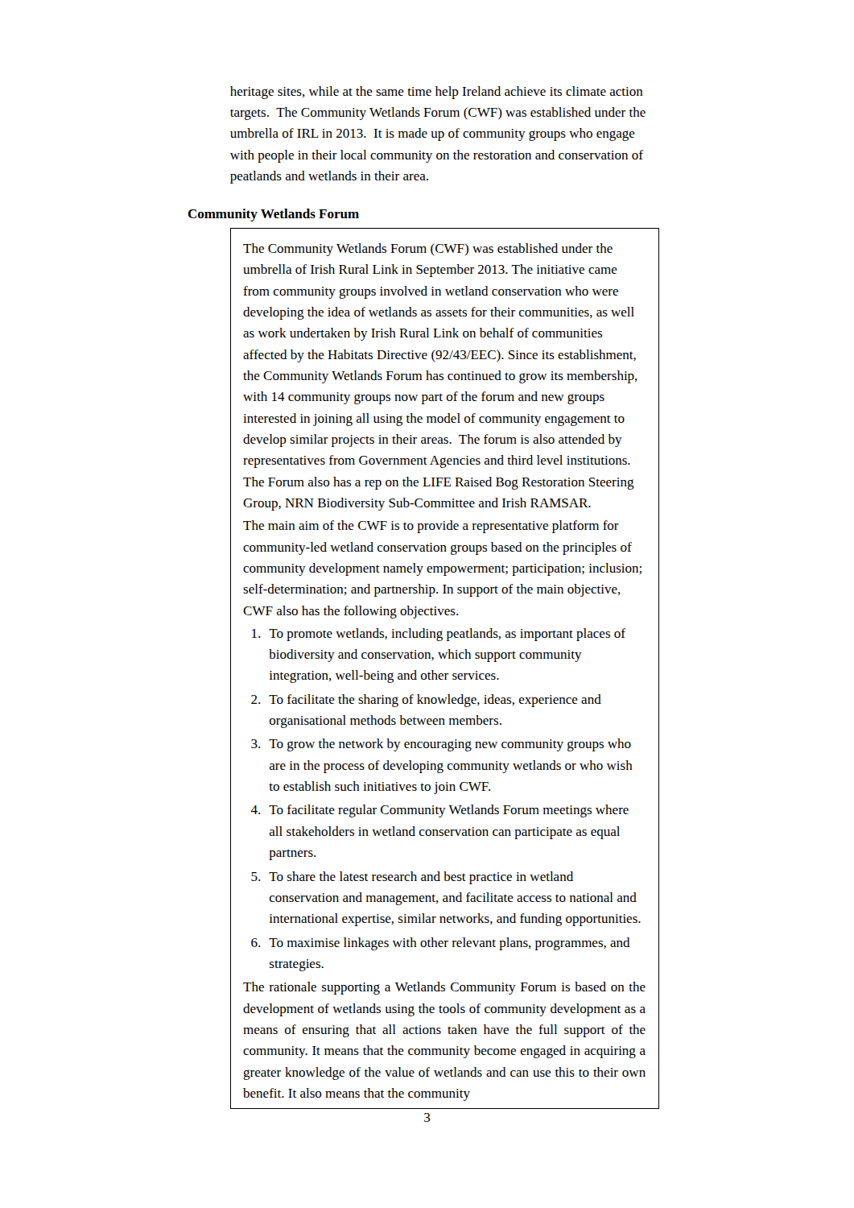heritage sites, while at the same time help Ireland achieve its climate action targets. The Community Wetlands Forum (CWF) was established under the umbrella of IRL in 2013. It is made up of community groups who engage with people in their local community on the restoration and conservation of peatlands and wetlands in their area.
Community Wetlands Forum
The Community Wetlands Forum (CWF) was established under the umbrella of Irish Rural Link in September 2013. The initiative came from community groups involved in wetland conservation who were developing the idea of wetlands as assets for their communities, as well as work undertaken by Irish Rural Link on behalf of communities affected by the Habitats Directive (92/43/EEC). Since its establishment, the Community Wetlands Forum has continued to grow its membership, with 14 community groups now part of the forum and new groups interested in joining all using the model of community engagement to develop similar projects in their areas. The forum is also attended by representatives from Government Agencies and third level institutions. The Forum also has a rep on the LIFE Raised Bog Restoration Steering Group, NRN Biodiversity Sub-Committee and Irish RAMSAR.
The main aim of the CWF is to provide a representative platform for community-led wetland conservation groups based on the principles of community development namely empowerment; participation; inclusion; self-determination; and partnership. In support of the main objective, CWF also has the following objectives.
To promote wetlands, including peatlands, as important places of biodiversity and conservation, which support community integration, well-being and other services.
To facilitate the sharing of knowledge, ideas, experience and organisational methods between members.
To grow the network by encouraging new community groups who are in the process of developing community wetlands or who wish to establish such initiatives to join CWF.
To facilitate regular Community Wetlands Forum meetings where all stakeholders in wetland conservation can participate as equal partners.
To share the latest research and best practice in wetland conservation and management, and facilitate access to national and international expertise, similar networks, and funding opportunities.
To maximise linkages with other relevant plans, programmes, and strategies.
The rationale supporting a Wetlands Community Forum is based on the development of wetlands using the tools of community development as a means of ensuring that all actions taken have the full support of the community. It means that the community become engaged in acquiring a greater knowledge of the value of wetlands and can use this to their own benefit. It also means that the community
3